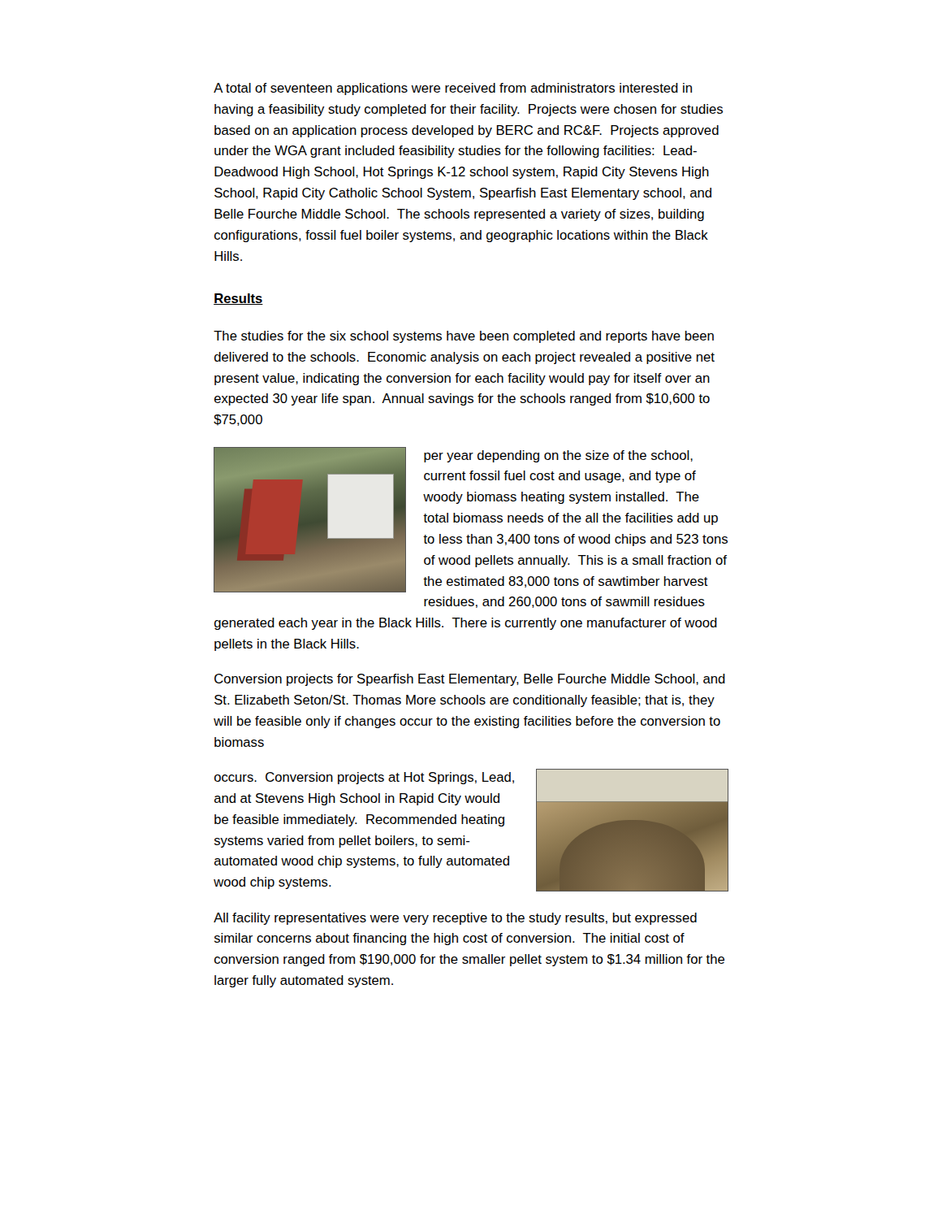A total of seventeen applications were received from administrators interested in having a feasibility study completed for their facility. Projects were chosen for studies based on an application process developed by BERC and RC&F. Projects approved under the WGA grant included feasibility studies for the following facilities: Lead-Deadwood High School, Hot Springs K-12 school system, Rapid City Stevens High School, Rapid City Catholic School System, Spearfish East Elementary school, and Belle Fourche Middle School. The schools represented a variety of sizes, building configurations, fossil fuel boiler systems, and geographic locations within the Black Hills.
Results
The studies for the six school systems have been completed and reports have been delivered to the schools. Economic analysis on each project revealed a positive net present value, indicating the conversion for each facility would pay for itself over an expected 30 year life span. Annual savings for the schools ranged from $10,600 to $75,000
per year depending on the size of the school, current fossil fuel cost and usage, and type of woody biomass heating system installed. The total biomass needs of the all the facilities add up to less than 3,400 tons of wood chips and 523 tons of wood pellets annually. This is a small fraction of the estimated 83,000 tons of sawtimber harvest residues, and 260,000 tons of sawmill residues generated each year in the Black Hills. There is currently one manufacturer of wood pellets in the Black Hills.
Conversion projects for Spearfish East Elementary, Belle Fourche Middle School, and St. Elizabeth Seton/St. Thomas More schools are conditionally feasible; that is, they will be feasible only if changes occur to the existing facilities before the conversion to biomass
occurs. Conversion projects at Hot Springs, Lead, and at Stevens High School in Rapid City would be feasible immediately. Recommended heating systems varied from pellet boilers, to semi-automated wood chip systems, to fully automated wood chip systems.
All facility representatives were very receptive to the study results, but expressed similar concerns about financing the high cost of conversion. The initial cost of conversion ranged from $190,000 for the smaller pellet system to $1.34 million for the larger fully automated system.